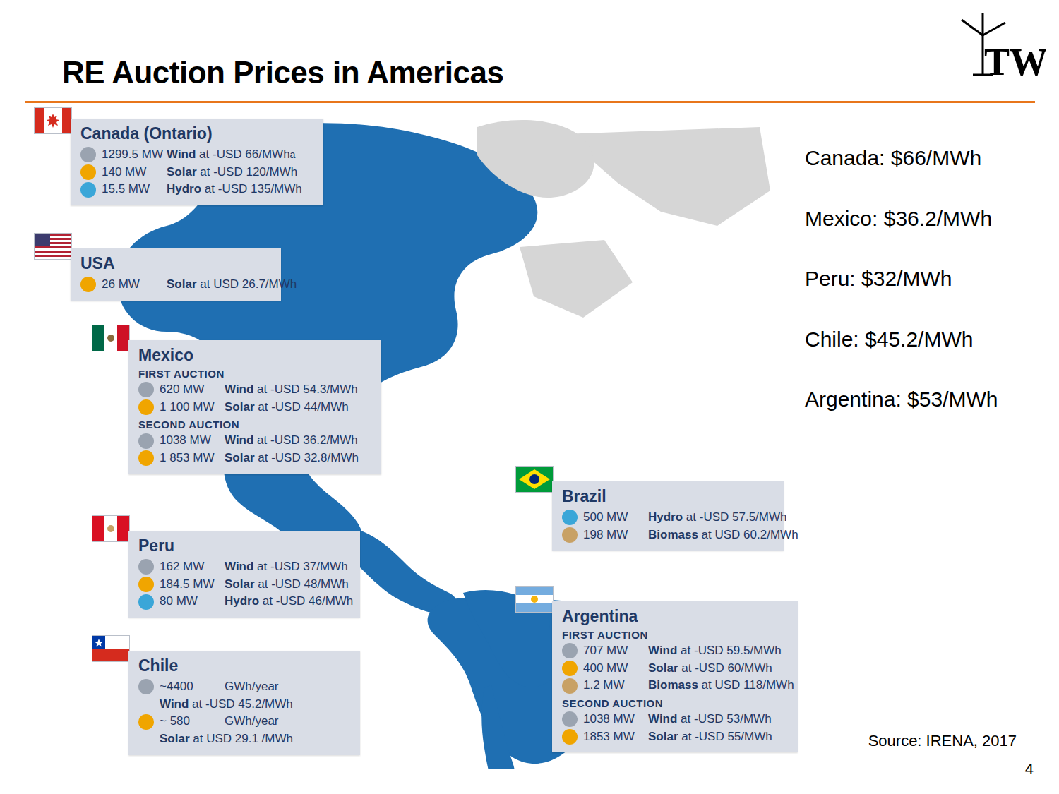RE Auction Prices in Americas
TWE
Canada (Ontario)
1299.5 MW Wind at -USD 66/MWha
140 MW Solar at -USD 120/MWh
15.5 MW Hydro at -USD 135/MWh
USA
26 MW Solar at USD 26.7/MWh
Mexico
FIRST AUCTION
620 MW Wind at -USD 54.3/MWh
1 100 MW Solar at -USD 44/MWh
SECOND AUCTION
1038 MW Wind at -USD 36.2/MWh
1 853 MW Solar at -USD 32.8/MWh
Peru
162 MW Wind at -USD 37/MWh
184.5 MW Solar at -USD 48/MWh
80 MW Hydro at -USD 46/MWh
Chile
~4400 GWh/year
Wind at -USD 45.2/MWh
~ 580 GWh/year
Solar at USD 29.1 /MWh
Brazil
500 MW Hydro at -USD 57.5/MWh
198 MW Biomass at USD 60.2/MWh
Argentina
FIRST AUCTION
707 MW Wind at -USD 59.5/MWh
400 MW Solar at -USD 60/MWh
1.2 MW Biomass at USD 118/MWh
SECOND AUCTION
1038 MW Wind at -USD 53/MWh
1853 MW Solar at -USD 55/MWh
Canada: $66/MWh
Mexico: $36.2/MWh
Peru: $32/MWh
Chile: $45.2/MWh
Argentina: $53/MWh
Source: IRENA, 2017
4